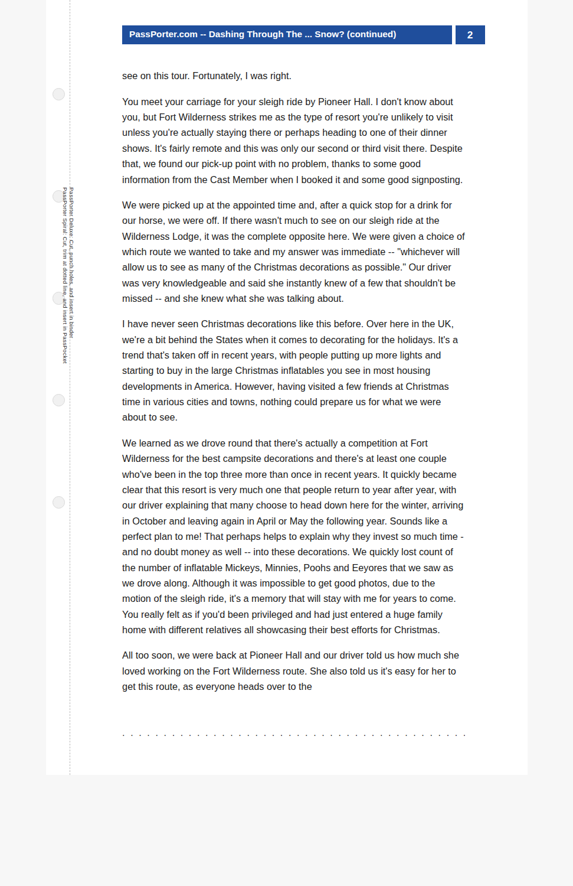PassPorter Deluxe: Cut, punch holes, and insert in binder PassPorter Spiral: Cut, trim at dotted line, and insert in PassPocket
PassPorter.com -- Dashing Through The ... Snow? (continued)
2
see on this tour. Fortunately, I was right.
You meet your carriage for your sleigh ride by Pioneer Hall. I don't know about you, but Fort Wilderness strikes me as the type of resort you're unlikely to visit unless you're actually staying there or perhaps heading to one of their dinner shows. It's fairly remote and this was only our second or third visit there. Despite that, we found our pick-up point with no problem, thanks to some good information from the Cast Member when I booked it and some good signposting.
We were picked up at the appointed time and, after a quick stop for a drink for our horse, we were off. If there wasn't much to see on our sleigh ride at the Wilderness Lodge, it was the complete opposite here. We were given a choice of which route we wanted to take and my answer was immediate -- "whichever will allow us to see as many of the Christmas decorations as possible." Our driver was very knowledgeable and said she instantly knew of a few that shouldn't be missed -- and she knew what she was talking about.
I have never seen Christmas decorations like this before. Over here in the UK, we're a bit behind the States when it comes to decorating for the holidays. It's a trend that's taken off in recent years, with people putting up more lights and starting to buy in the large Christmas inflatables you see in most housing developments in America. However, having visited a few friends at Christmas time in various cities and towns, nothing could prepare us for what we were about to see.
We learned as we drove round that there's actually a competition at Fort Wilderness for the best campsite decorations and there's at least one couple who've been in the top three more than once in recent years. It quickly became clear that this resort is very much one that people return to year after year, with our driver explaining that many choose to head down here for the winter, arriving in October and leaving again in April or May the following year. Sounds like a perfect plan to me! That perhaps helps to explain why they invest so much time - and no doubt money as well -- into these decorations. We quickly lost count of the number of inflatable Mickeys, Minnies, Poohs and Eeyores that we saw as we drove along. Although it was impossible to get good photos, due to the motion of the sleigh ride, it's a memory that will stay with me for years to come. You really felt as if you'd been privileged and had just entered a huge family home with different relatives all showcasing their best efforts for Christmas.
All too soon, we were back at Pioneer Hall and our driver told us how much she loved working on the Fort Wilderness route. She also told us it's easy for her to get this route, as everyone heads over to the
. . . . . . . . . . . . . . . . . . . . . . . . . . . . . . . . . . . . . . . . . . . . . . . . . . . . . . . . . . . . . . . .